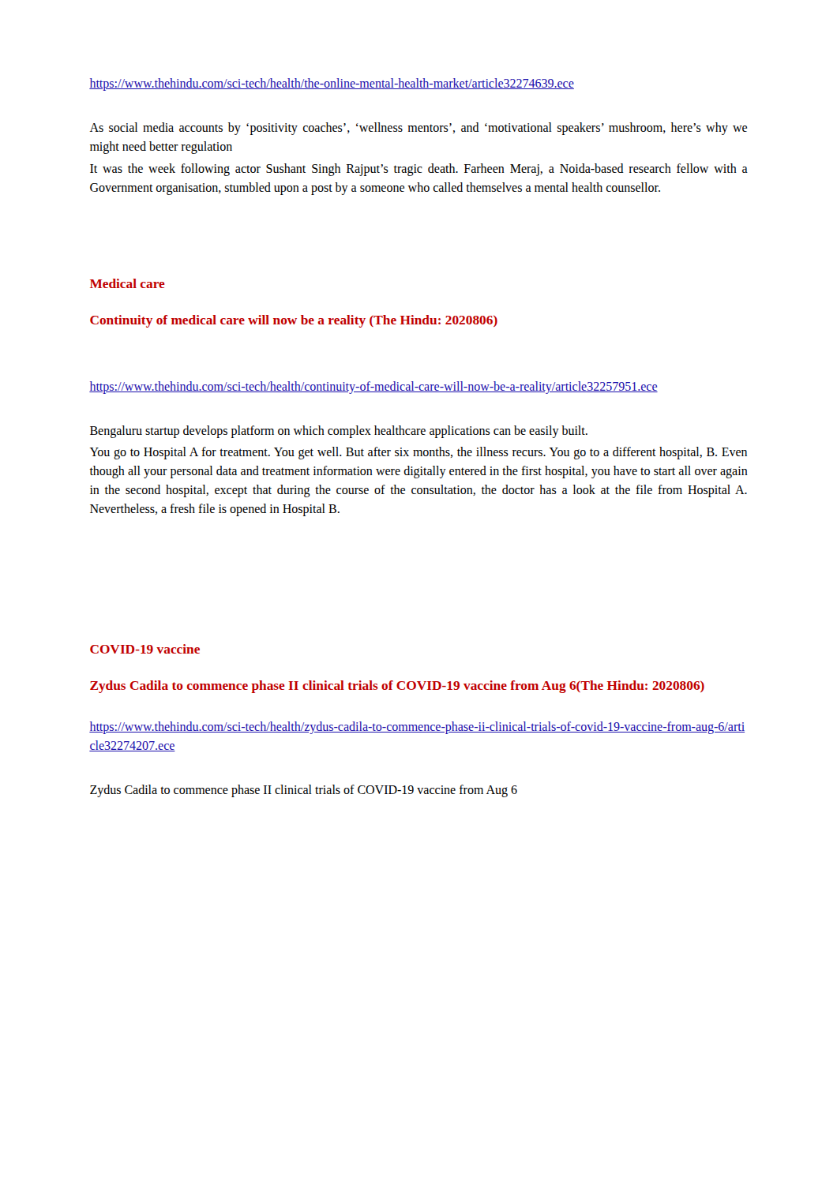https://www.thehindu.com/sci-tech/health/the-online-mental-health-market/article32274639.ece
As social media accounts by ‘positivity coaches’, ‘wellness mentors’, and ‘motivational speakers’ mushroom, here’s why we might need better regulation
It was the week following actor Sushant Singh Rajput’s tragic death. Farheen Meraj, a Noida-based research fellow with a Government organisation, stumbled upon a post by a someone who called themselves a mental health counsellor.
Medical care
Continuity of medical care will now be a reality (The Hindu: 2020806)
https://www.thehindu.com/sci-tech/health/continuity-of-medical-care-will-now-be-a-reality/article32257951.ece
Bengaluru startup develops platform on which complex healthcare applications can be easily built.
You go to Hospital A for treatment. You get well. But after six months, the illness recurs. You go to a different hospital, B. Even though all your personal data and treatment information were digitally entered in the first hospital, you have to start all over again in the second hospital, except that during the course of the consultation, the doctor has a look at the file from Hospital A. Nevertheless, a fresh file is opened in Hospital B.
COVID-19 vaccine
Zydus Cadila to commence phase II clinical trials of COVID-19 vaccine from Aug 6(The Hindu: 2020806)
https://www.thehindu.com/sci-tech/health/zydus-cadila-to-commence-phase-ii-clinical-trials-of-covid-19-vaccine-from-aug-6/article32274207.ece
Zydus Cadila to commence phase II clinical trials of COVID-19 vaccine from Aug 6